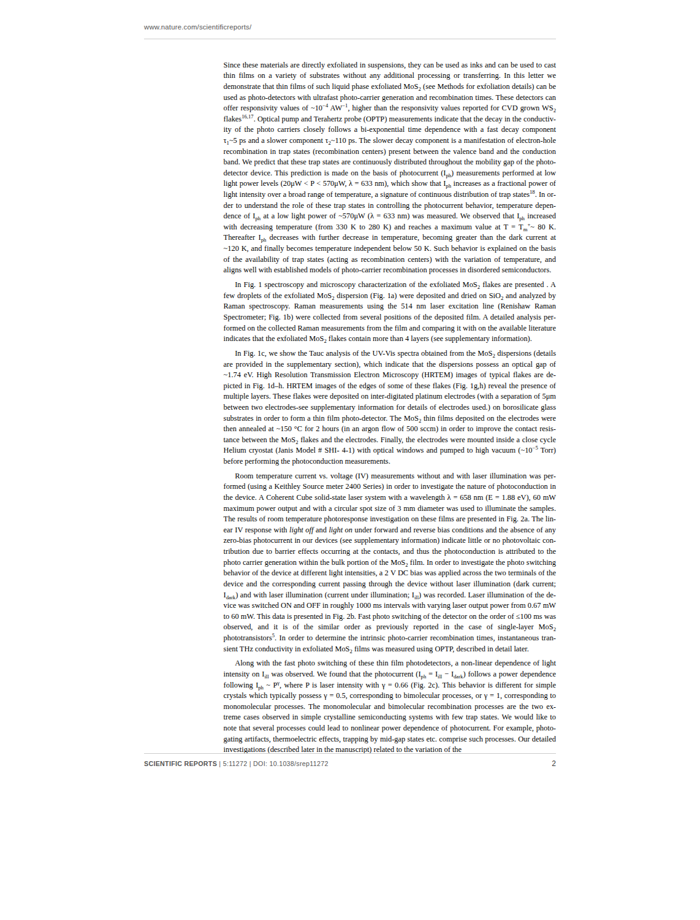www.nature.com/scientificreports/
Since these materials are directly exfoliated in suspensions, they can be used as inks and can be used to cast thin films on a variety of substrates without any additional processing or transferring. In this letter we demonstrate that thin films of such liquid phase exfoliated MoS2 (see Methods for exfoliation details) can be used as photo-detectors with ultrafast photo-carrier generation and recombination times. These detectors can offer responsivity values of ~10−4 AW−1, higher than the responsivity values reported for CVD grown WS2 flakes16,17. Optical pump and Terahertz probe (OPTP) measurements indicate that the decay in the conductivity of the photo carriers closely follows a bi-exponential time dependence with a fast decay component τ1~5 ps and a slower component τ2~110 ps. The slower decay component is a manifestation of electron-hole recombination in trap states (recombination centers) present between the valence band and the conduction band. We predict that these trap states are continuously distributed throughout the mobility gap of the photo-detector device. This prediction is made on the basis of photocurrent (Iph) measurements performed at low light power levels (20μW < P < 570μW, λ = 633 nm), which show that Iph increases as a fractional power of light intensity over a broad range of temperature, a signature of continuous distribution of trap states18. In order to understand the role of these trap states in controlling the photocurrent behavior, temperature dependence of Iph at a low light power of ~570μW (λ = 633 nm) was measured. We observed that Iph increased with decreasing temperature (from 330 K to 280 K) and reaches a maximum value at T = Tm+~ 80 K. Thereafter Iph decreases with further decrease in temperature, becoming greater than the dark current at ~120 K, and finally becomes temperature independent below 50 K. Such behavior is explained on the basis of the availability of trap states (acting as recombination centers) with the variation of temperature, and aligns well with established models of photo-carrier recombination processes in disordered semiconductors.
In Fig. 1 spectroscopy and microscopy characterization of the exfoliated MoS2 flakes are presented . A few droplets of the exfoliated MoS2 dispersion (Fig. 1a) were deposited and dried on SiO2 and analyzed by Raman spectroscopy. Raman measurements using the 514 nm laser excitation line (Renishaw Raman Spectrometer; Fig. 1b) were collected from several positions of the deposited film. A detailed analysis performed on the collected Raman measurements from the film and comparing it with on the available literature indicates that the exfoliated MoS2 flakes contain more than 4 layers (see supplementary information).
In Fig. 1c, we show the Tauc analysis of the UV-Vis spectra obtained from the MoS2 dispersions (details are provided in the supplementary section), which indicate that the dispersions possess an optical gap of ~1.74 eV. High Resolution Transmission Electron Microscopy (HRTEM) images of typical flakes are depicted in Fig. 1d–h. HRTEM images of the edges of some of these flakes (Fig. 1g,h) reveal the presence of multiple layers. These flakes were deposited on inter-digitated platinum electrodes (with a separation of 5μm between two electrodes-see supplementary information for details of electrodes used.) on borosilicate glass substrates in order to form a thin film photo-detector. The MoS2 thin films deposited on the electrodes were then annealed at ~150 °C for 2 hours (in an argon flow of 500 sccm) in order to improve the contact resistance between the MoS2 flakes and the electrodes. Finally, the electrodes were mounted inside a close cycle Helium cryostat (Janis Model # SHI- 4-1) with optical windows and pumped to high vacuum (~10−5 Torr) before performing the photoconduction measurements.
Room temperature current vs. voltage (IV) measurements without and with laser illumination was performed (using a Keithley Source meter 2400 Series) in order to investigate the nature of photoconduction in the device. A Coherent Cube solid-state laser system with a wavelength λ = 658 nm (E = 1.88 eV), 60 mW maximum power output and with a circular spot size of 3 mm diameter was used to illuminate the samples. The results of room temperature photoresponse investigation on these films are presented in Fig. 2a. The linear IV response with light off and light on under forward and reverse bias conditions and the absence of any zero-bias photocurrent in our devices (see supplementary information) indicate little or no photovoltaic contribution due to barrier effects occurring at the contacts, and thus the photoconduction is attributed to the photo carrier generation within the bulk portion of the MoS2 film. In order to investigate the photo switching behavior of the device at different light intensities, a 2 V DC bias was applied across the two terminals of the device and the corresponding current passing through the device without laser illumination (dark current; Idark) and with laser illumination (current under illumination; Iill) was recorded. Laser illumination of the device was switched ON and OFF in roughly 1000 ms intervals with varying laser output power from 0.67 mW to 60 mW. This data is presented in Fig. 2b. Fast photo switching of the detector on the order of ≤100 ms was observed, and it is of the similar order as previously reported in the case of single-layer MoS2 phototransistors5. In order to determine the intrinsic photo-carrier recombination times, instantaneous transient THz conductivity in exfoliated MoS2 films was measured using OPTP, described in detail later.
Along with the fast photo switching of these thin film photodetectors, a non-linear dependence of light intensity on Iill was observed. We found that the photocurrent (Iph = Iill − Idark) follows a power dependence following Iph ~ Pγ, where P is laser intensity with γ = 0.66 (Fig. 2c). This behavior is different for simple crystals which typically possess γ = 0.5, corresponding to bimolecular processes, or γ = 1, corresponding to monomolecular processes. The monomolecular and bimolecular recombination processes are the two extreme cases observed in simple crystalline semiconducting systems with few trap states. We would like to note that several processes could lead to nonlinear power dependence of photocurrent. For example, photo-gating artifacts, thermoelectric effects, trapping by mid-gap states etc. comprise such processes. Our detailed investigations (described later in the manuscript) related to the variation of the
SCIENTIFIC REPORTS | 5:11272 | DOI: 10.1038/srep11272
2